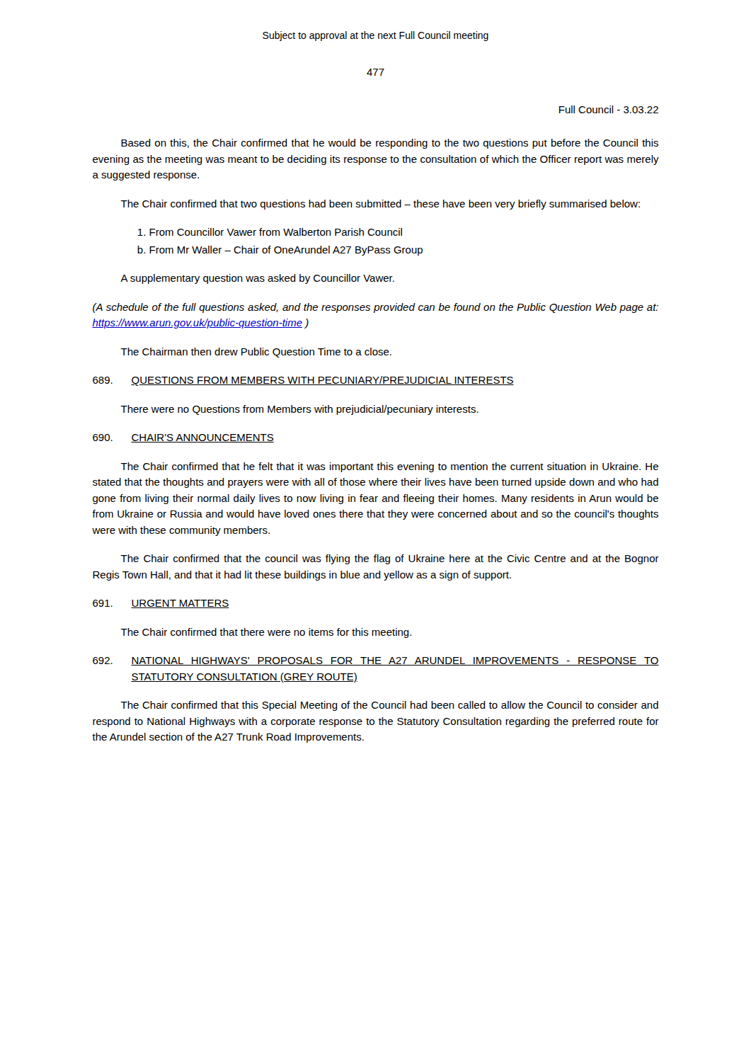Subject to approval at the next Full Council meeting
477
Full Council - 3.03.22
Based on this, the Chair confirmed that he would be responding to the two questions put before the Council this evening as the meeting was meant to be deciding its response to the consultation of which the Officer report was merely a suggested response.
The Chair confirmed that two questions had been submitted – these have been very briefly summarised below:
From Councillor Vawer from Walberton Parish Council
From Mr Waller – Chair of OneArundel A27 ByPass Group
A supplementary question was asked by Councillor Vawer.
(A schedule of the full questions asked, and the responses provided can be found on the Public Question Web page at: https://www.arun.gov.uk/public-question-time )
The Chairman then drew Public Question Time to a close.
689.
Questions from Members with Pecuniary/Prejudicial Interests
There were no Questions from Members with prejudicial/pecuniary interests.
690.
Chair's Announcements
The Chair confirmed that he felt that it was important this evening to mention the current situation in Ukraine. He stated that the thoughts and prayers were with all of those where their lives have been turned upside down and who had gone from living their normal daily lives to now living in fear and fleeing their homes. Many residents in Arun would be from Ukraine or Russia and would have loved ones there that they were concerned about and so the council's thoughts were with these community members.
The Chair confirmed that the council was flying the flag of Ukraine here at the Civic Centre and at the Bognor Regis Town Hall, and that it had lit these buildings in blue and yellow as a sign of support.
691.
Urgent Matters
The Chair confirmed that there were no items for this meeting.
692.
National Highways' Proposals for the A27 Arundel Improvements - Response to Statutory Consultation (Grey Route)
The Chair confirmed that this Special Meeting of the Council had been called to allow the Council to consider and respond to National Highways with a corporate response to the Statutory Consultation regarding the preferred route for the Arundel section of the A27 Trunk Road Improvements.